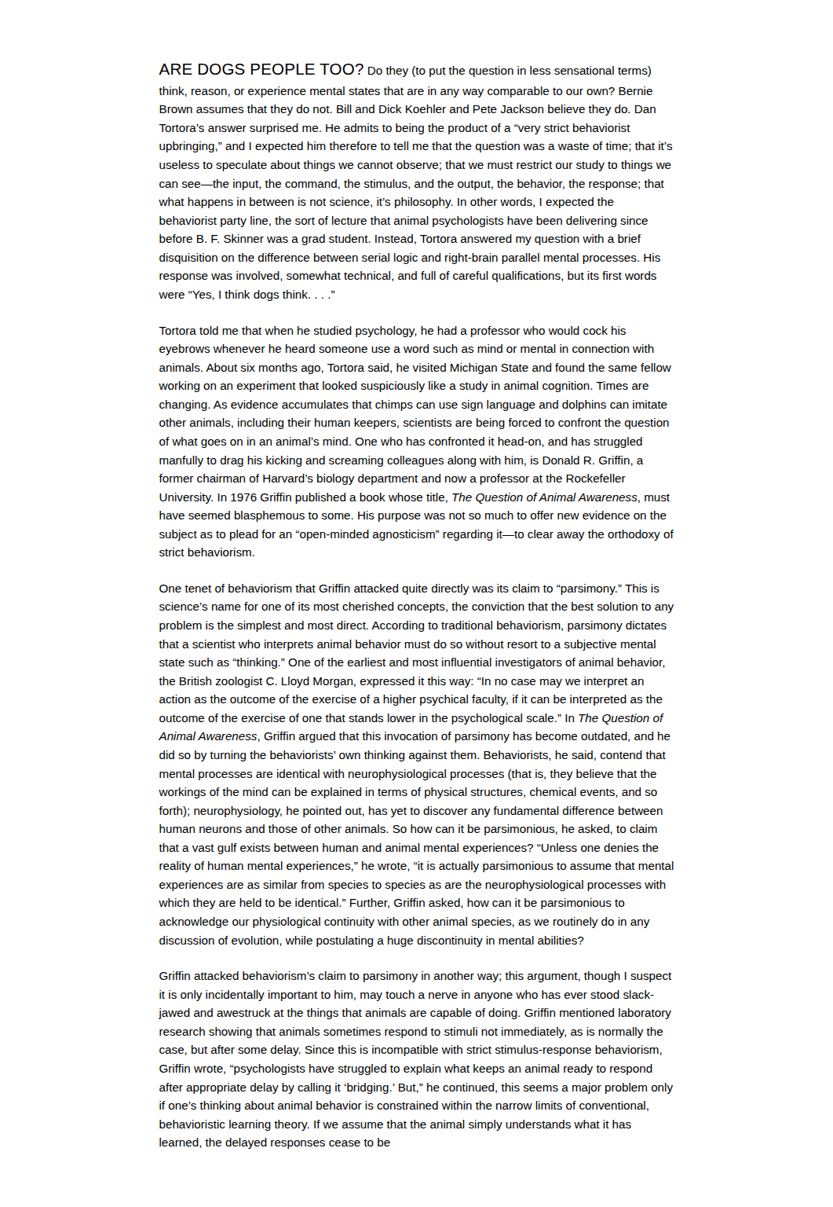ARE DOGS PEOPLE TOO? Do they (to put the question in less sensational terms) think, reason, or experience mental states that are in any way comparable to our own? Bernie Brown assumes that they do not. Bill and Dick Koehler and Pete Jackson believe they do. Dan Tortora’s answer surprised me. He admits to being the product of a “very strict behaviorist upbringing,” and I expected him therefore to tell me that the question was a waste of time; that it’s useless to speculate about things we cannot observe; that we must restrict our study to things we can see—the input, the command, the stimulus, and the output, the behavior, the response; that what happens in between is not science, it’s philosophy. In other words, I expected the behaviorist party line, the sort of lecture that animal psychologists have been delivering since before B. F. Skinner was a grad student. Instead, Tortora answered my question with a brief disquisition on the difference between serial logic and right-brain parallel mental processes. His response was involved, somewhat technical, and full of careful qualifications, but its first words were “Yes, I think dogs think. . . .”
Tortora told me that when he studied psychology, he had a professor who would cock his eyebrows whenever he heard someone use a word such as mind or mental in connection with animals. About six months ago, Tortora said, he visited Michigan State and found the same fellow working on an experiment that looked suspiciously like a study in animal cognition. Times are changing. As evidence accumulates that chimps can use sign language and dolphins can imitate other animals, including their human keepers, scientists are being forced to confront the question of what goes on in an animal’s mind. One who has confronted it head-on, and has struggled manfully to drag his kicking and screaming colleagues along with him, is Donald R. Griffin, a former chairman of Harvard’s biology department and now a professor at the Rockefeller University. In 1976 Griffin published a book whose title, The Question of Animal Awareness, must have seemed blasphemous to some. His purpose was not so much to offer new evidence on the subject as to plead for an “open-minded agnosticism” regarding it—to clear away the orthodoxy of strict behaviorism.
One tenet of behaviorism that Griffin attacked quite directly was its claim to “parsimony.” This is science’s name for one of its most cherished concepts, the conviction that the best solution to any problem is the simplest and most direct. According to traditional behaviorism, parsimony dictates that a scientist who interprets animal behavior must do so without resort to a subjective mental state such as “thinking.” One of the earliest and most influential investigators of animal behavior, the British zoologist C. Lloyd Morgan, expressed it this way: “In no case may we interpret an action as the outcome of the exercise of a higher psychical faculty, if it can be interpreted as the outcome of the exercise of one that stands lower in the psychological scale.” In The Question of Animal Awareness, Griffin argued that this invocation of parsimony has become outdated, and he did so by turning the behaviorists’ own thinking against them. Behaviorists, he said, contend that mental processes are identical with neurophysiological processes (that is, they believe that the workings of the mind can be explained in terms of physical structures, chemical events, and so forth); neurophysiology, he pointed out, has yet to discover any fundamental difference between human neurons and those of other animals. So how can it be parsimonious, he asked, to claim that a vast gulf exists between human and animal mental experiences? “Unless one denies the reality of human mental experiences,” he wrote, “it is actually parsimonious to assume that mental experiences are as similar from species to species as are the neurophysiological processes with which they are held to be identical.” Further, Griffin asked, how can it be parsimonious to acknowledge our physiological continuity with other animal species, as we routinely do in any discussion of evolution, while postulating a huge discontinuity in mental abilities?
Griffin attacked behaviorism’s claim to parsimony in another way; this argument, though I suspect it is only incidentally important to him, may touch a nerve in anyone who has ever stood slack-jawed and awestruck at the things that animals are capable of doing. Griffin mentioned laboratory research showing that animals sometimes respond to stimuli not immediately, as is normally the case, but after some delay. Since this is incompatible with strict stimulus-response behaviorism, Griffin wrote, “psychologists have struggled to explain what keeps an animal ready to respond after appropriate delay by calling it ‘bridging.’ But,” he continued, this seems a major problem only if one’s thinking about animal behavior is constrained within the narrow limits of conventional, behavioristic learning theory. If we assume that the animal simply understands what it has learned, the delayed responses cease to be